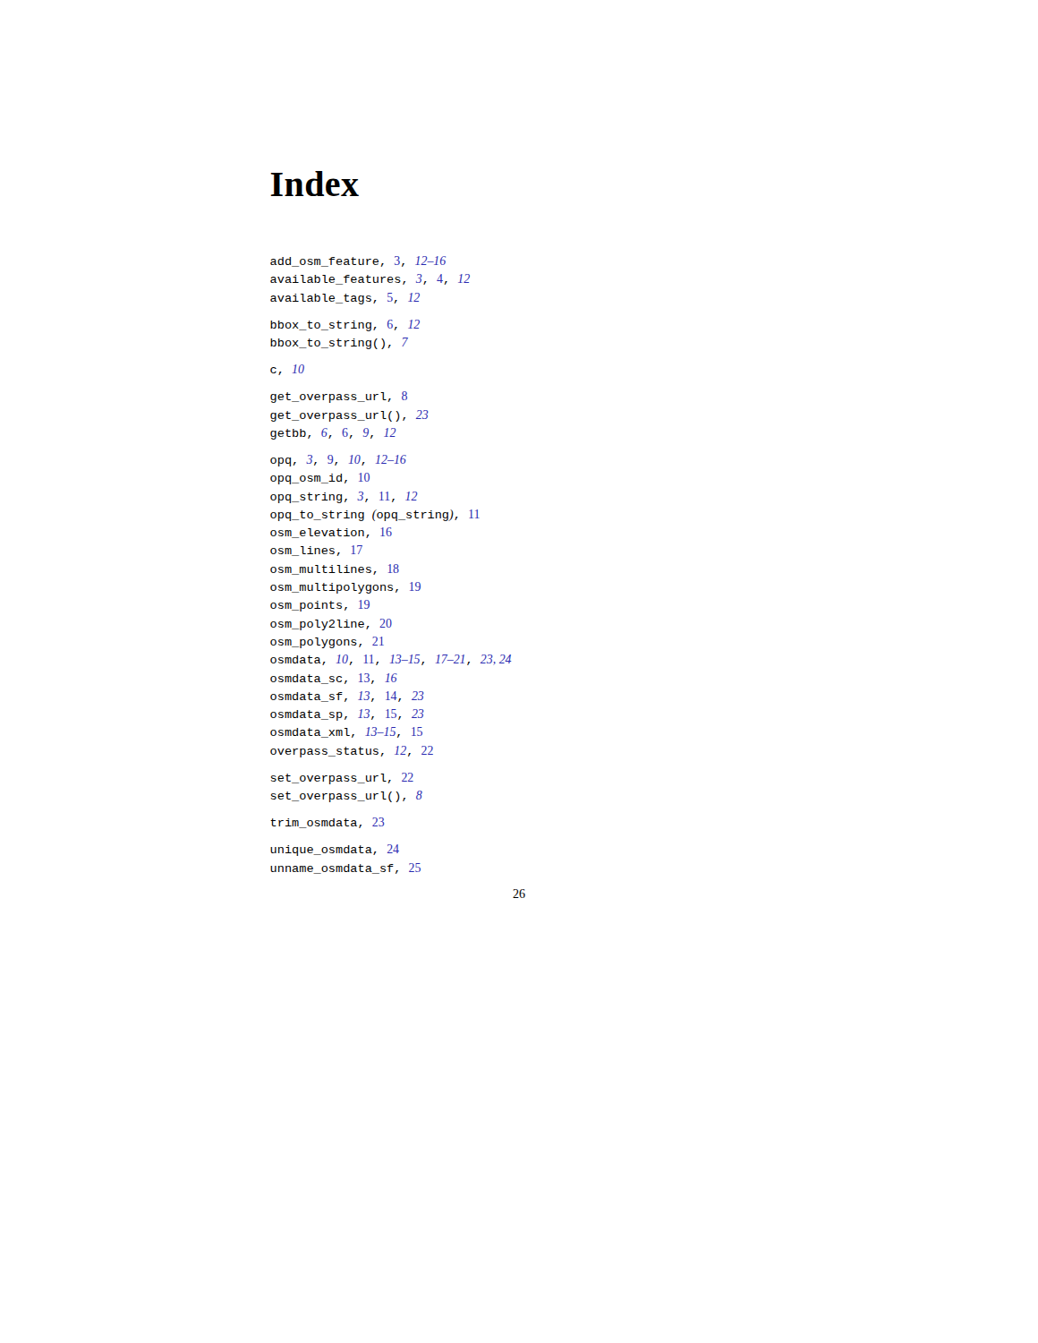Index
add_osm_feature, 3, 12–16
available_features, 3, 4, 12
available_tags, 5, 12
bbox_to_string, 6, 12
bbox_to_string(), 7
c, 10
get_overpass_url, 8
get_overpass_url(), 23
getbb, 6, 6, 9, 12
opq, 3, 9, 10, 12–16
opq_osm_id, 10
opq_string, 3, 11, 12
opq_to_string (opq_string), 11
osm_elevation, 16
osm_lines, 17
osm_multilines, 18
osm_multipolygons, 19
osm_points, 19
osm_poly2line, 20
osm_polygons, 21
osmdata, 10, 11, 13–15, 17–21, 23, 24
osmdata_sc, 13, 16
osmdata_sf, 13, 14, 23
osmdata_sp, 13, 15, 23
osmdata_xml, 13–15, 15
overpass_status, 12, 22
set_overpass_url, 22
set_overpass_url(), 8
trim_osmdata, 23
unique_osmdata, 24
unname_osmdata_sf, 25
26